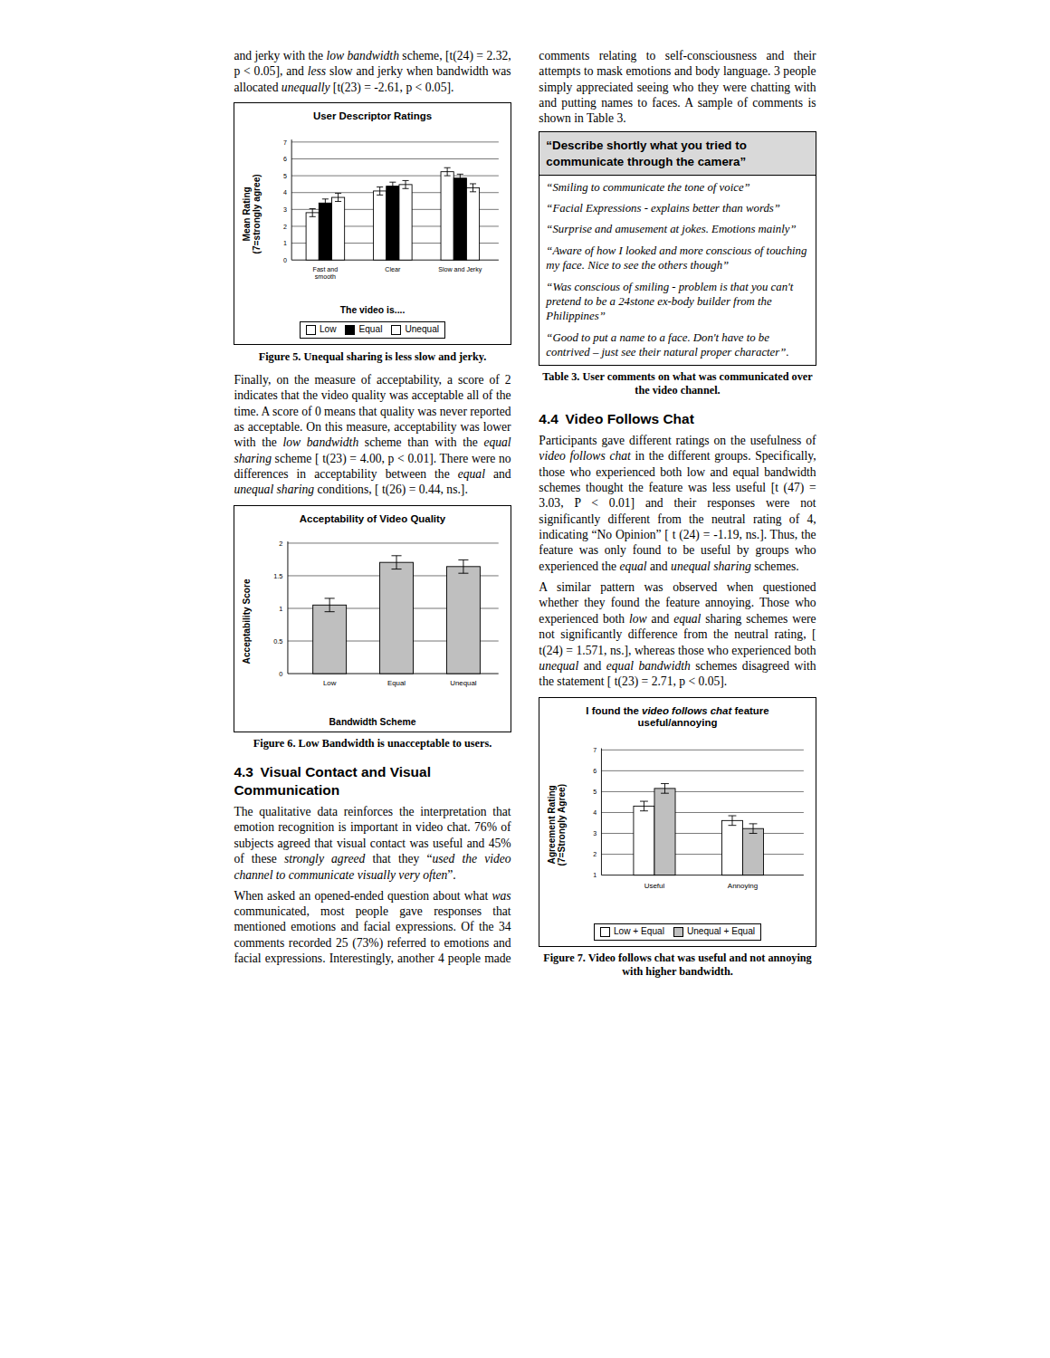and jerky with the low bandwidth scheme, [t(24) = 2.32, p < 0.05], and less slow and jerky when bandwidth was allocated unequally [t(23) = -2.61, p < 0.05].
User Descriptor Ratings
Mean Rating
(7=strongly agree)
0 1 2 3 4 5 6 7 Fast and smooth Clear Slow and Jerky
The video is....
Low Equal Unequal
Figure 5. Unequal sharing is less slow and jerky.
Finally, on the measure of acceptability, a score of 2 indicates that the video quality was acceptable all of the time. A score of 0 means that quality was never reported as acceptable. On this measure, acceptability was lower with the low bandwidth scheme than with the equal sharing scheme [ t(23) = 4.00, p < 0.01]. There were no differences in acceptability between the equal and unequal sharing conditions, [ t(26) = 0.44, ns.].
Acceptability of Video Quality
Acceptability Score
0 0.5 1 1.5 2 Low Equal Unequal
Bandwidth Scheme
Figure 6. Low Bandwidth is unacceptable to users.
4.3 Visual Contact and Visual Communication
The qualitative data reinforces the interpretation that emotion recognition is important in video chat. 76% of subjects agreed that visual contact was useful and 45% of these strongly agreed that they “used the video channel to communicate visually very often”.
When asked an opened-ended question about what was communicated, most people gave responses that mentioned emotions and facial expressions. Of the 34 comments recorded 25 (73%) referred to emotions and facial expressions. Interestingly, another 4 people made comments relating to self-consciousness and their attempts to mask emotions and body language. 3 people simply appreciated seeing who they were chatting with and putting names to faces. A sample of comments is shown in Table 3.
| “Describe shortly what you tried to communicate through the camera” |
| --- |
| “Smiling to communicate the tone of voice” “Facial Expressions - explains better than words” “Surprise and amusement at jokes. Emotions mainly” “Aware of how I looked and more conscious of touching my face. Nice to see the others though” “Was conscious of smiling - problem is that you can't pretend to be a 24stone ex-body builder from the Philippines” “Good to put a name to a face. Don't have to be contrived – just see their natural proper character”. |
Table 3. User comments on what was communicated over the video channel.
4.4 Video Follows Chat
Participants gave different ratings on the usefulness of video follows chat in the different groups. Specifically, those who experienced both low and equal bandwidth schemes thought the feature was less useful [t (47) = 3.03, P < 0.01] and their responses were not significantly different from the neutral rating of 4, indicating “No Opinion” [ t (24) = -1.19, ns.]. Thus, the feature was only found to be useful by groups who experienced the equal and unequal sharing schemes.
A similar pattern was observed when questioned whether they found the feature annoying. Those who experienced both low and equal sharing schemes were not significantly difference from the neutral rating, [ t(24) = 1.571, ns.], whereas those who experienced both unequal and equal bandwidth schemes disagreed with the statement [ t(23) = 2.71, p < 0.05].
I found the video follows chat feature
useful/annoying
Agreement Rating
(7=Strongly Agree)
1 2 3 4 5 6 7 Useful Annoying
Low + Equal Unequal + Equal
Figure 7. Video follows chat was useful and not annoying with higher bandwidth.